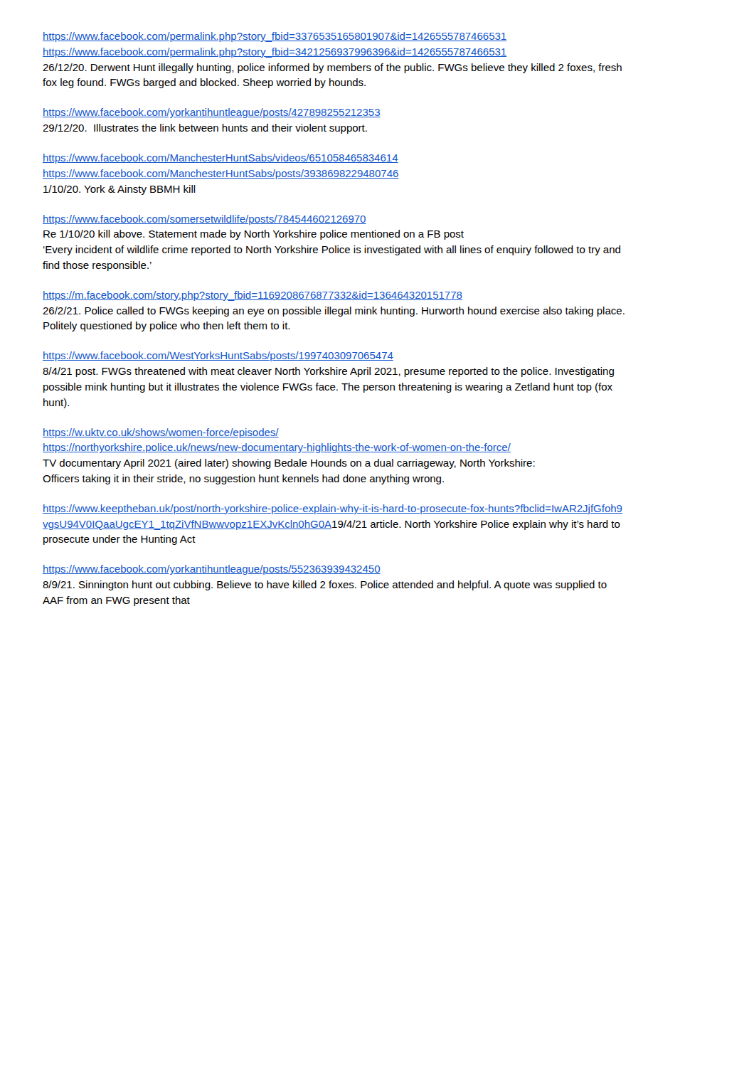https://www.facebook.com/permalink.php?story_fbid=3376535165801907&id=1426555787466531
https://www.facebook.com/permalink.php?story_fbid=3421256937996396&id=1426555787466531
26/12/20. Derwent Hunt illegally hunting, police informed by members of the public. FWGs believe they killed 2 foxes, fresh fox leg found. FWGs barged and blocked. Sheep worried by hounds.
https://www.facebook.com/yorkantihuntleague/posts/427898255212353
29/12/20. Illustrates the link between hunts and their violent support.
https://www.facebook.com/ManchesterHuntSabs/videos/651058465834614
https://www.facebook.com/ManchesterHuntSabs/posts/3938698229480746
1/10/20. York & Ainsty BBMH kill
https://www.facebook.com/somersetwildlife/posts/784544602126970
Re 1/10/20 kill above. Statement made by North Yorkshire police mentioned on a FB post
‘Every incident of wildlife crime reported to North Yorkshire Police is investigated with all lines of enquiry followed to try and find those responsible.’
https://m.facebook.com/story.php?story_fbid=1169208676877332&id=136464320151778
26/2/21. Police called to FWGs keeping an eye on possible illegal mink hunting. Hurworth hound exercise also taking place. Politely questioned by police who then left them to it.
https://www.facebook.com/WestYorksHuntSabs/posts/1997403097065474
8/4/21 post. FWGs threatened with meat cleaver North Yorkshire April 2021, presume reported to the police. Investigating possible mink hunting but it illustrates the violence FWGs face. The person threatening is wearing a Zetland hunt top (fox hunt).
https://w.uktv.co.uk/shows/women-force/episodes/
https://northyorkshire.police.uk/news/new-documentary-highlights-the-work-of-women-on-the-force/
TV documentary April 2021 (aired later) showing Bedale Hounds on a dual carriageway, North Yorkshire:
Officers taking it in their stride, no suggestion hunt kennels had done anything wrong.
https://www.keeptheban.uk/post/north-yorkshire-police-explain-why-it-is-hard-to-prosecute-fox-hunts?fbclid=IwAR2JjfGfoh9vgsU94V0IQaaUgcEY1_1tqZiVfNBwwvopz1EXJvKcln0hG0A19/4/21 article. North Yorkshire Police explain why it’s hard to prosecute under the Hunting Act
https://www.facebook.com/yorkantihuntleague/posts/552363939432450
8/9/21. Sinnington hunt out cubbing. Believe to have killed 2 foxes. Police attended and helpful. A quote was supplied to AAF from an FWG present that